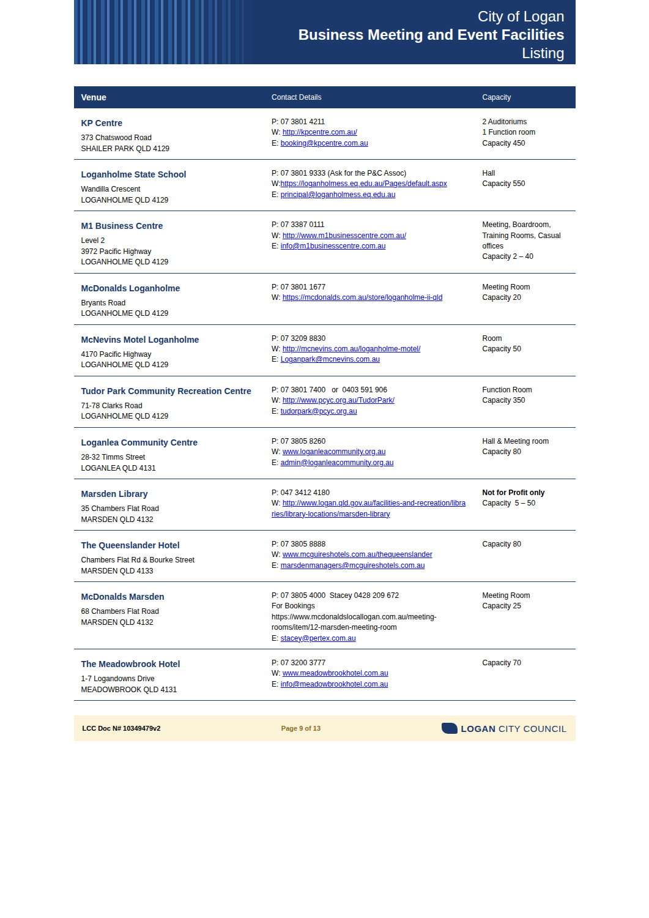City of Logan
Business Meeting and Event Facilities
Listing
| Venue | Contact Details | Capacity |
| --- | --- | --- |
| KP Centre 373 Chatswood Road SHAILER PARK QLD 4129 | P: 07 3801 4211 W: http://kpcentre.com.au/ E: booking@kpcentre.com.au | 2 Auditoriums 1 Function room Capacity 450 |
| Loganholme State School Wandilla Crescent LOGANHOLME QLD 4129 | P: 07 3801 9333 (Ask for the P&C Assoc) W: https://loganholmess.eq.edu.au/Pages/default.aspx E: principal@loganholmess.eq.edu.au | Hall Capacity 550 |
| M1 Business Centre Level 2 3972 Pacific Highway LOGANHOLME QLD 4129 | P: 07 3387 0111 W: http://www.m1businesscentre.com.au/ E: info@m1businesscentre.com.au | Meeting, Boardroom, Training Rooms, Casual offices Capacity 2 – 40 |
| McDonalds Loganholme Bryants Road LOGANHOLME QLD 4129 | P: 07 3801 1677 W: https://mcdonalds.com.au/store/loganholme-ii-qld | Meeting Room Capacity 20 |
| McNevins Motel Loganholme 4170 Pacific Highway LOGANHOLME QLD 4129 | P: 07 3209 8830 W: http://mcnevins.com.au/loganholme-motel/ E: Loganpark@mcnevins.com.au | Room Capacity 50 |
| Tudor Park Community Recreation Centre 71-78 Clarks Road LOGANHOLME QLD 4129 | P: 07 3801 7400 or 0403 591 906 W: http://www.pcyc.org.au/TudorPark/ E: tudorpark@pcyc.org.au | Function Room Capacity 350 |
| Loganlea Community Centre 28-32 Timms Street LOGANLEA QLD 4131 | P: 07 3805 8260 W: www.loganleacommunity.org.au E: admin@loganleacommunity.org.au | Hall & Meeting room Capacity 80 |
| Marsden Library 35 Chambers Flat Road MARSDEN QLD 4132 | P: 047 3412 4180 W: http://www.logan.qld.gov.au/facilities-and-recreation/libraries/library-locations/marsden-library | Not for Profit only Capacity 5 – 50 |
| The Queenslander Hotel Chambers Flat Rd & Bourke Street MARSDEN QLD 4133 | P: 07 3805 8888 W: www.mcguireshotels.com.au/thequeenslander E: marsdenmanagers@mcguireshotels.com.au | Capacity 80 |
| McDonalds Marsden 68 Chambers Flat Road MARSDEN QLD 4132 | P: 07 3805 4000 Stacey 0428 209 672 For Bookings https://www.mcdonaldslocallogan.com.au/meeting-rooms/item/12-marsden-meeting-room E: stacey@pertex.com.au | Meeting Room Capacity 25 |
| The Meadowbrook Hotel 1-7 Logandowns Drive MEADOWBROOK QLD 4131 | P: 07 3200 3777 W: www.meadowbrookhotel.com.au E: info@meadowbrookhotel.com.au | Capacity 70 |
LCC Doc N# 10349479v2
Page 9 of 13
LOGAN CITY COUNCIL